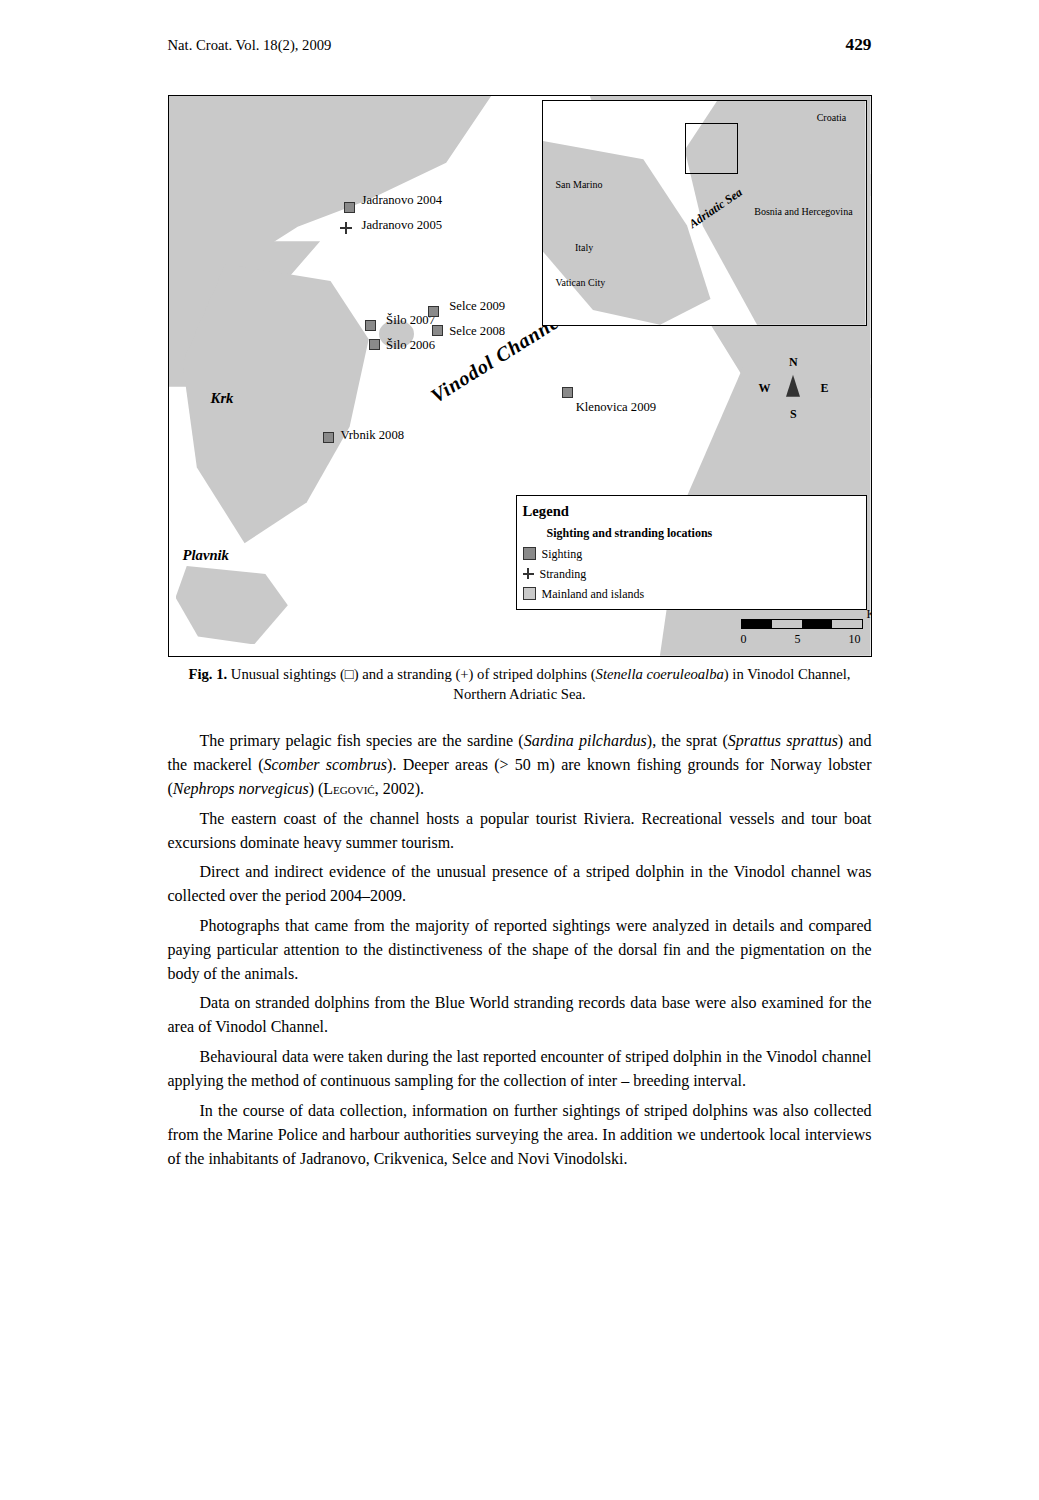Nat. Croat. Vol. 18(2), 2009 429
Vinodol Channel
Krk Plavnik Jadranovo 2004 Jadranovo 2005 Šilo 2007 Šilo 2006 Selce 2009 Selce 2008 Klenovica 2009 Vrbnik 2008
Adriatic Sea
Croatia San Marino Bosnia and Hercegovina Italy Vatican City
N W E S
Legend
Sighting and stranding locations
Sighting
Stranding
Mainland and islands
Km
0510
Fig. 1. Unusual sightings (□) and a stranding (+) of striped dolphins (Stenella coeruleoalba) in Vinodol Channel, Northern Adriatic Sea.
The primary pelagic fish species are the sardine (Sardina pilchardus), the sprat (Sprattus sprattus) and the mackerel (Scomber scombrus). Deeper areas (> 50 m) are known fishing grounds for Norway lobster (Nephrops norvegicus) (Legović, 2002).
The eastern coast of the channel hosts a popular tourist Riviera. Recreational vessels and tour boat excursions dominate heavy summer tourism.
Direct and indirect evidence of the unusual presence of a striped dolphin in the Vinodol channel was collected over the period 2004–2009.
Photographs that came from the majority of reported sightings were analyzed in details and compared paying particular attention to the distinctiveness of the shape of the dorsal fin and the pigmentation on the body of the animals.
Data on stranded dolphins from the Blue World stranding records data base were also examined for the area of Vinodol Channel.
Behavioural data were taken during the last reported encounter of striped dolphin in the Vinodol channel applying the method of continuous sampling for the collection of inter – breeding interval.
In the course of data collection, information on further sightings of striped dolphins was also collected from the Marine Police and harbour authorities surveying the area. In addition we undertook local interviews of the inhabitants of Jadranovo, Crikvenica, Selce and Novi Vinodolski.